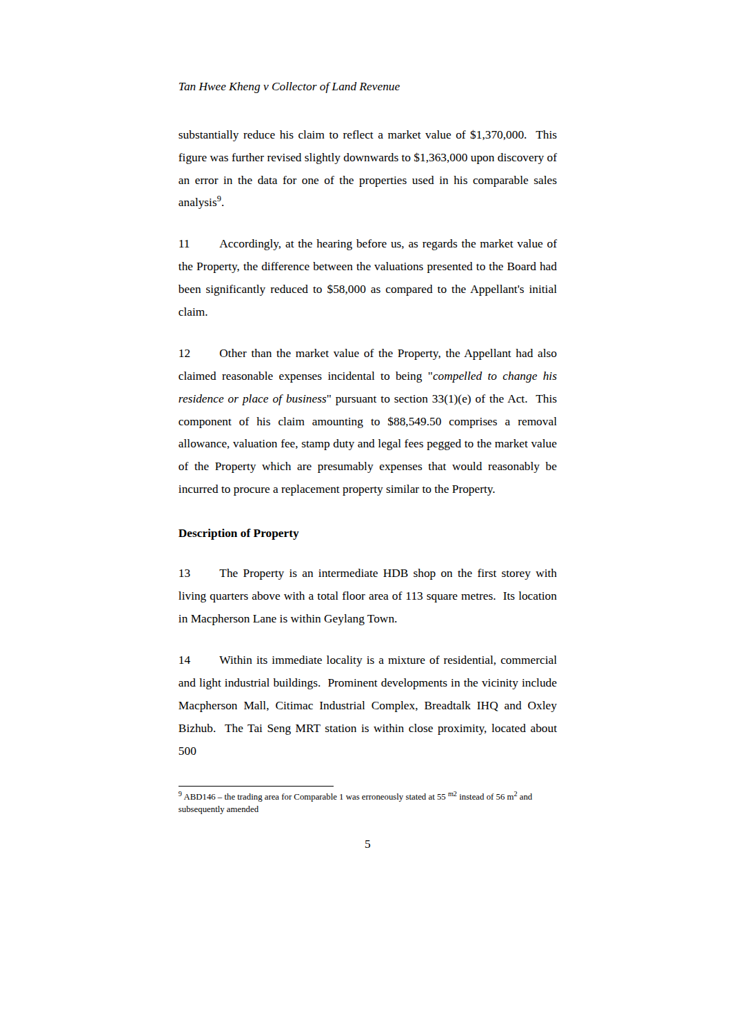Tan Hwee Kheng v Collector of Land Revenue
substantially reduce his claim to reflect a market value of $1,370,000. This figure was further revised slightly downwards to $1,363,000 upon discovery of an error in the data for one of the properties used in his comparable sales analysis9.
11 Accordingly, at the hearing before us, as regards the market value of the Property, the difference between the valuations presented to the Board had been significantly reduced to $58,000 as compared to the Appellant's initial claim.
12 Other than the market value of the Property, the Appellant had also claimed reasonable expenses incidental to being "compelled to change his residence or place of business" pursuant to section 33(1)(e) of the Act. This component of his claim amounting to $88,549.50 comprises a removal allowance, valuation fee, stamp duty and legal fees pegged to the market value of the Property which are presumably expenses that would reasonably be incurred to procure a replacement property similar to the Property.
Description of Property
13 The Property is an intermediate HDB shop on the first storey with living quarters above with a total floor area of 113 square metres. Its location in Macpherson Lane is within Geylang Town.
14 Within its immediate locality is a mixture of residential, commercial and light industrial buildings. Prominent developments in the vicinity include Macpherson Mall, Citimac Industrial Complex, Breadtalk IHQ and Oxley Bizhub. The Tai Seng MRT station is within close proximity, located about 500
9 ABD146 – the trading area for Comparable 1 was erroneously stated at 55 m2 instead of 56 m2 and subsequently amended
5